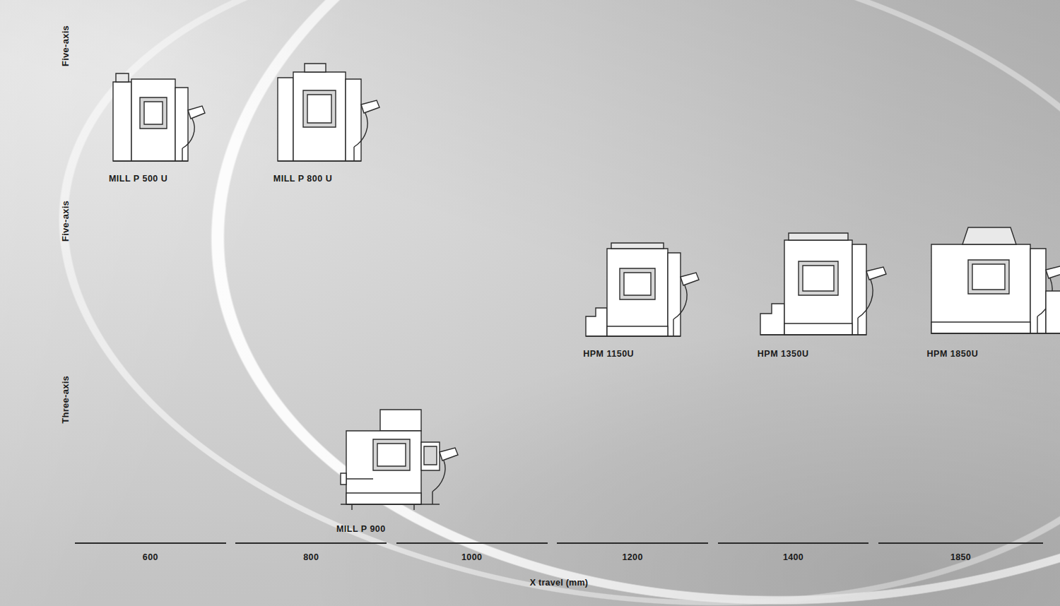Five-axis
MILL P 500 U
MILL P 800 U
Five-axis
HPM 1150U
HPM 1350U
HPM 1850U
Three-axis
MILL P 900
600
800
1000
1200
1400
1850
X travel (mm)